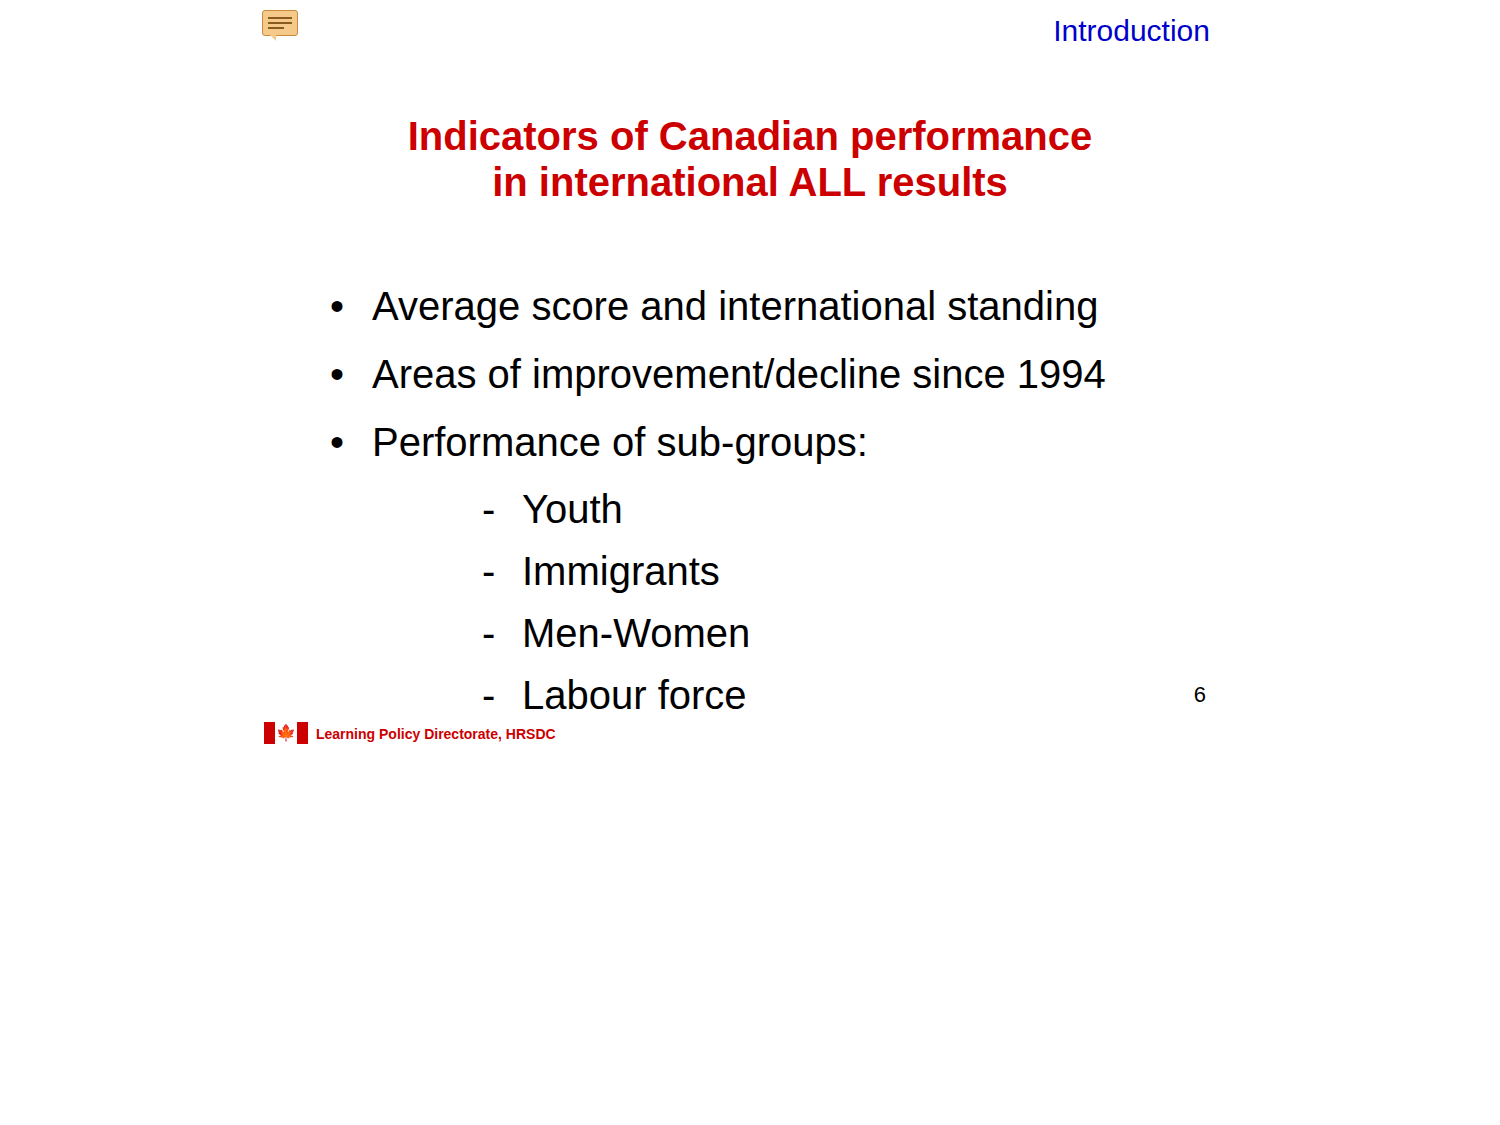Introduction
Indicators of Canadian performance
in international ALL results
Average score and international standing
Areas of improvement/decline since 1994
Performance of sub-groups:
Youth
Immigrants
Men-Women
Labour force
6
🍁
Learning Policy Directorate, HRSDC